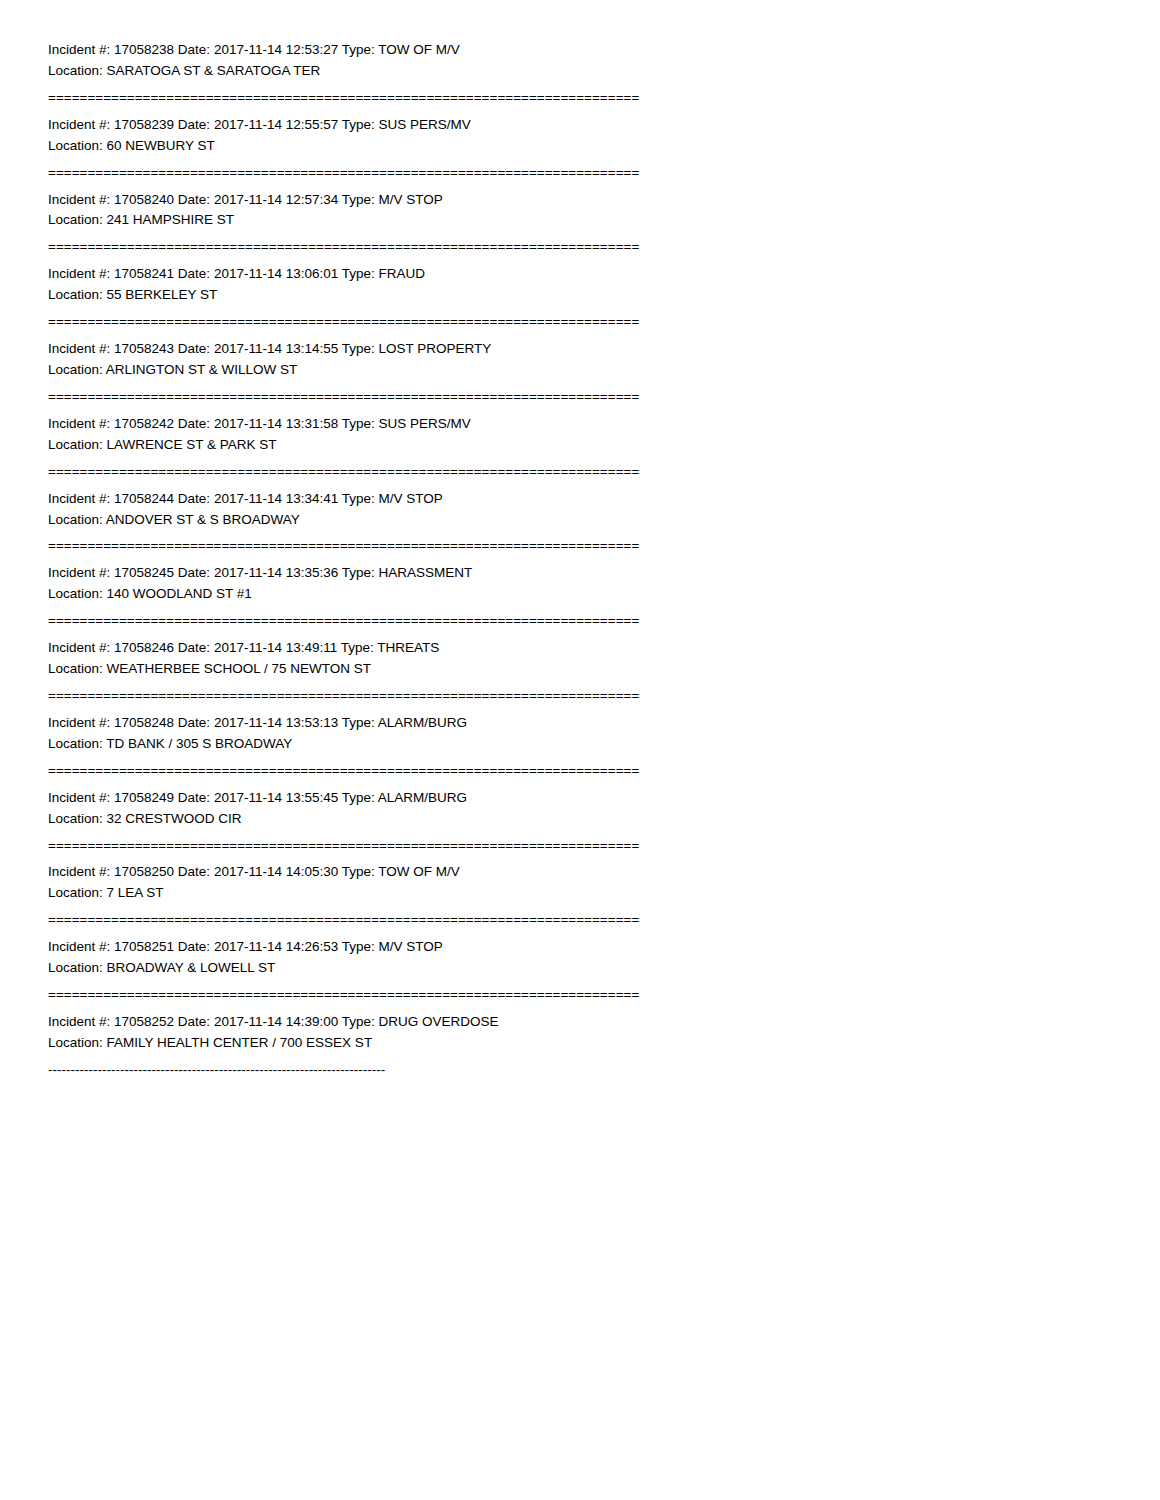Incident #: 17058238 Date: 2017-11-14 12:53:27 Type: TOW OF M/V
Location: SARATOGA ST & SARATOGA TER
===========================================================================
Incident #: 17058239 Date: 2017-11-14 12:55:57 Type: SUS PERS/MV
Location: 60 NEWBURY ST
===========================================================================
Incident #: 17058240 Date: 2017-11-14 12:57:34 Type: M/V STOP
Location: 241 HAMPSHIRE ST
===========================================================================
Incident #: 17058241 Date: 2017-11-14 13:06:01 Type: FRAUD
Location: 55 BERKELEY ST
===========================================================================
Incident #: 17058243 Date: 2017-11-14 13:14:55 Type: LOST PROPERTY
Location: ARLINGTON ST & WILLOW ST
===========================================================================
Incident #: 17058242 Date: 2017-11-14 13:31:58 Type: SUS PERS/MV
Location: LAWRENCE ST & PARK ST
===========================================================================
Incident #: 17058244 Date: 2017-11-14 13:34:41 Type: M/V STOP
Location: ANDOVER ST & S BROADWAY
===========================================================================
Incident #: 17058245 Date: 2017-11-14 13:35:36 Type: HARASSMENT
Location: 140 WOODLAND ST #1
===========================================================================
Incident #: 17058246 Date: 2017-11-14 13:49:11 Type: THREATS
Location: WEATHERBEE SCHOOL / 75 NEWTON ST
===========================================================================
Incident #: 17058248 Date: 2017-11-14 13:53:13 Type: ALARM/BURG
Location: TD BANK / 305 S BROADWAY
===========================================================================
Incident #: 17058249 Date: 2017-11-14 13:55:45 Type: ALARM/BURG
Location: 32 CRESTWOOD CIR
===========================================================================
Incident #: 17058250 Date: 2017-11-14 14:05:30 Type: TOW OF M/V
Location: 7 LEA ST
===========================================================================
Incident #: 17058251 Date: 2017-11-14 14:26:53 Type: M/V STOP
Location: BROADWAY & LOWELL ST
===========================================================================
Incident #: 17058252 Date: 2017-11-14 14:39:00 Type: DRUG OVERDOSE
Location: FAMILY HEALTH CENTER / 700 ESSEX ST
---------------------------------------------------------------------------